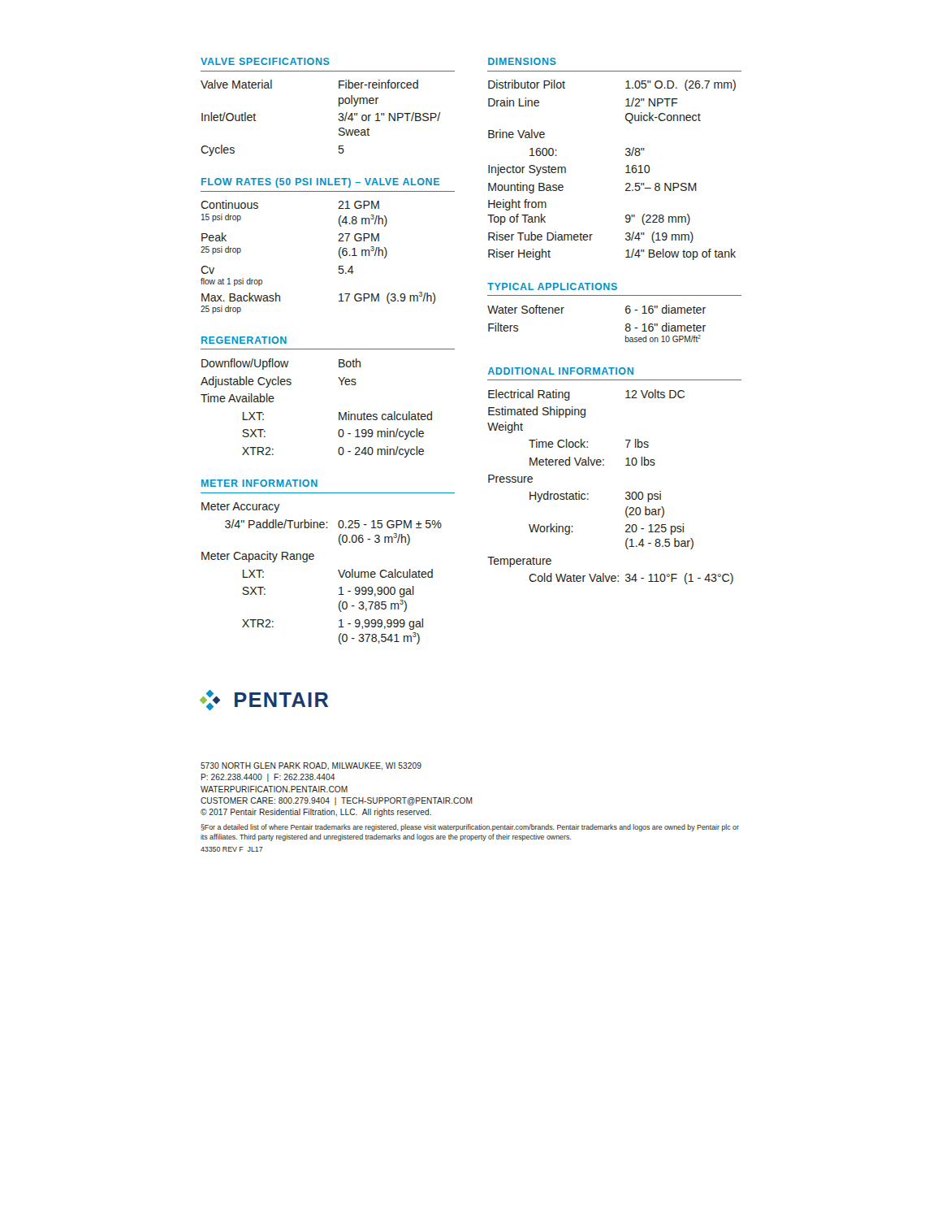Valve Specifications
| Valve Material | Fiber-reinforced polymer |
| Inlet/Outlet | 3/4" or 1" NPT/BSP/ Sweat |
| Cycles | 5 |
Flow Rates (50 PSI Inlet) – Valve Alone
| Continuous 15 psi drop | 21 GPM (4.8 m 3 /h) |
| Peak 25 psi drop | 27 GPM (6.1 m 3 /h) |
| Cv flow at 1 psi drop | 5.4 |
| Max. Backwash 25 psi drop | 17 GPM (3.9 m 3 /h) |
Regeneration
| Downflow/Upflow | Both |
| Adjustable Cycles | Yes |
| Time Available | |
| LXT: | Minutes calculated |
| SXT: | 0 - 199 min/cycle |
| XTR2: | 0 - 240 min/cycle |
Meter Information
| Meter Accuracy | |
| 3/4" Paddle/Turbine: | 0.25 - 15 GPM ± 5% (0.06 - 3 m 3 /h) |
| Meter Capacity Range | |
| LXT: | Volume Calculated |
| SXT: | 1 - 999,900 gal (0 - 3,785 m 3 ) |
| XTR2: | 1 - 9,999,999 gal (0 - 378,541 m 3 ) |
Dimensions
| Distributor Pilot | 1.05" O.D. (26.7 mm) |
| Drain Line | 1/2" NPTF Quick-Connect |
| Brine Valve | |
| 1600: | 3/8" |
| Injector System | 1610 |
| Mounting Base | 2.5"– 8 NPSM |
| Height from Top of Tank | 9" (228 mm) |
| Riser Tube Diameter | 3/4" (19 mm) |
| Riser Height | 1/4" Below top of tank |
Typical Applications
| Water Softener | 6 - 16" diameter |
| Filters | 8 - 16" diameter based on 10 GPM/ft 2 |
Additional Information
| Electrical Rating | 12 Volts DC |
| Estimated Shipping Weight | |
| Time Clock: | 7 lbs |
| Metered Valve: | 10 lbs |
| Pressure | |
| Hydrostatic: | 300 psi (20 bar) |
| Working: | 20 - 125 psi (1.4 - 8.5 bar) |
| Temperature | |
| Cold Water Valve: | 34 - 110°F (1 - 43°C) |
PENTAIR
5730 North Glen Park Road, Milwaukee, WI 53209
P: 262.238.4400 | F: 262.238.4404
waterpurification.pentair.com
Customer Care: 800.279.9404 | tech-support@pentair.com
© 2017 Pentair Residential Filtration, LLC. All rights reserved.
§For a detailed list of where Pentair trademarks are registered, please visit waterpurification.pentair.com/brands. Pentair trademarks and logos are owned by Pentair plc or its affiliates. Third party registered and unregistered trademarks and logos are the property of their respective owners.
43350 REV F JL17